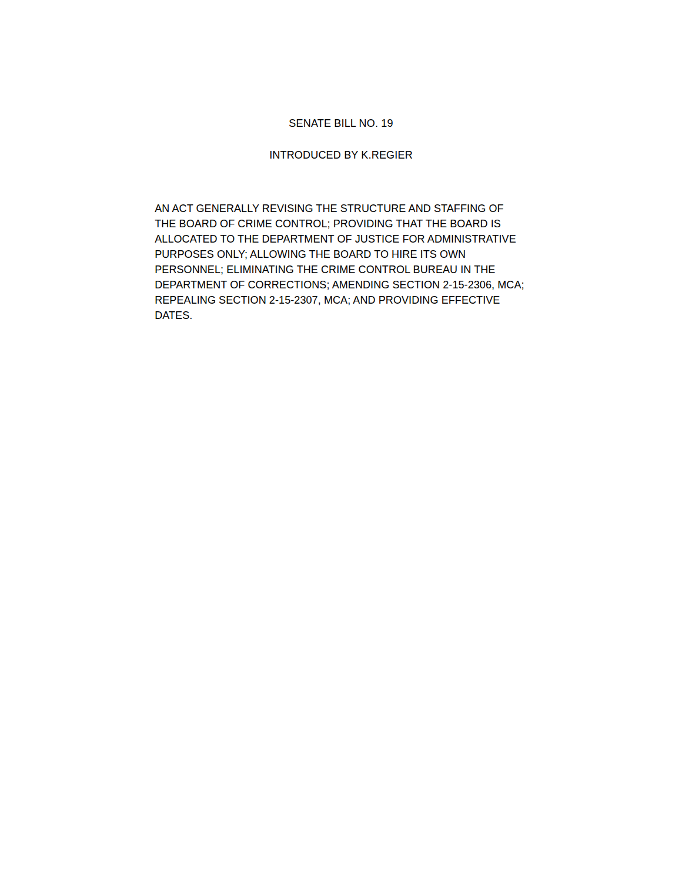SENATE BILL NO. 19
INTRODUCED BY K.REGIER
AN ACT GENERALLY REVISING THE STRUCTURE AND STAFFING OF THE BOARD OF CRIME CONTROL; PROVIDING THAT THE BOARD IS ALLOCATED TO THE DEPARTMENT OF JUSTICE FOR ADMINISTRATIVE PURPOSES ONLY; ALLOWING THE BOARD TO HIRE ITS OWN PERSONNEL; ELIMINATING THE CRIME CONTROL BUREAU IN THE DEPARTMENT OF CORRECTIONS; AMENDING SECTION 2-15-2306, MCA; REPEALING SECTION 2-15-2307, MCA; AND PROVIDING EFFECTIVE DATES.